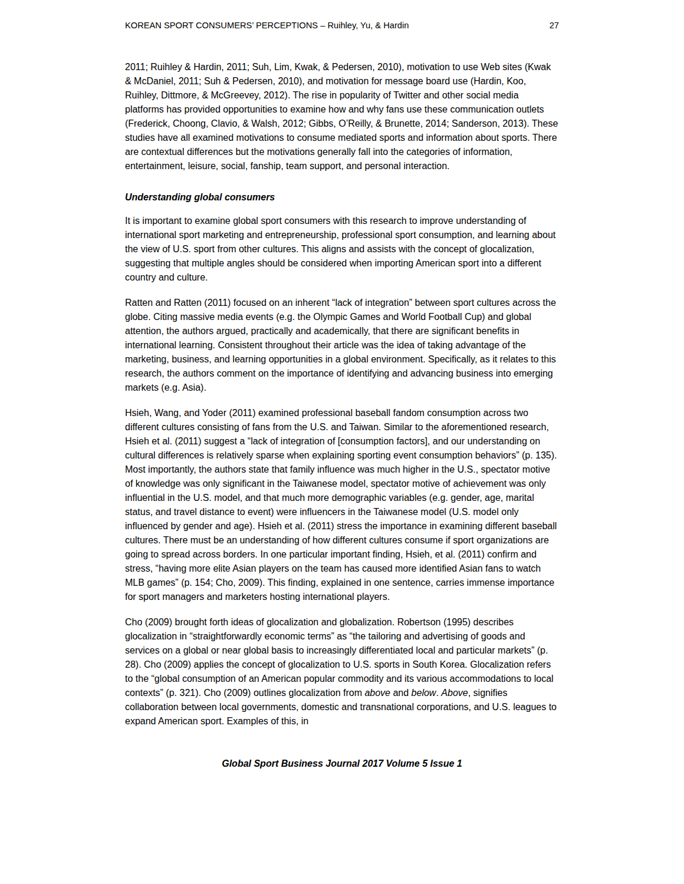KOREAN SPORT CONSUMERS’ PERCEPTIONS – Ruihley, Yu, & Hardin 27
2011; Ruihley & Hardin, 2011; Suh, Lim, Kwak, & Pedersen, 2010), motivation to use Web sites (Kwak & McDaniel, 2011; Suh & Pedersen, 2010), and motivation for message board use (Hardin, Koo, Ruihley, Dittmore, & McGreevey, 2012). The rise in popularity of Twitter and other social media platforms has provided opportunities to examine how and why fans use these communication outlets (Frederick, Choong, Clavio, & Walsh, 2012; Gibbs, O’Reilly, & Brunette, 2014; Sanderson, 2013). These studies have all examined motivations to consume mediated sports and information about sports. There are contextual differences but the motivations generally fall into the categories of information, entertainment, leisure, social, fanship, team support, and personal interaction.
Understanding global consumers
It is important to examine global sport consumers with this research to improve understanding of international sport marketing and entrepreneurship, professional sport consumption, and learning about the view of U.S. sport from other cultures. This aligns and assists with the concept of glocalization, suggesting that multiple angles should be considered when importing American sport into a different country and culture.
Ratten and Ratten (2011) focused on an inherent “lack of integration” between sport cultures across the globe. Citing massive media events (e.g. the Olympic Games and World Football Cup) and global attention, the authors argued, practically and academically, that there are significant benefits in international learning. Consistent throughout their article was the idea of taking advantage of the marketing, business, and learning opportunities in a global environment. Specifically, as it relates to this research, the authors comment on the importance of identifying and advancing business into emerging markets (e.g. Asia).
Hsieh, Wang, and Yoder (2011) examined professional baseball fandom consumption across two different cultures consisting of fans from the U.S. and Taiwan. Similar to the aforementioned research, Hsieh et al. (2011) suggest a “lack of integration of [consumption factors], and our understanding on cultural differences is relatively sparse when explaining sporting event consumption behaviors” (p. 135). Most importantly, the authors state that family influence was much higher in the U.S., spectator motive of knowledge was only significant in the Taiwanese model, spectator motive of achievement was only influential in the U.S. model, and that much more demographic variables (e.g. gender, age, marital status, and travel distance to event) were influencers in the Taiwanese model (U.S. model only influenced by gender and age). Hsieh et al. (2011) stress the importance in examining different baseball cultures. There must be an understanding of how different cultures consume if sport organizations are going to spread across borders. In one particular important finding, Hsieh, et al. (2011) confirm and stress, “having more elite Asian players on the team has caused more identified Asian fans to watch MLB games” (p. 154; Cho, 2009). This finding, explained in one sentence, carries immense importance for sport managers and marketers hosting international players.
Cho (2009) brought forth ideas of glocalization and globalization. Robertson (1995) describes glocalization in “straightforwardly economic terms” as “the tailoring and advertising of goods and services on a global or near global basis to increasingly differentiated local and particular markets” (p. 28). Cho (2009) applies the concept of glocalization to U.S. sports in South Korea. Glocalization refers to the “global consumption of an American popular commodity and its various accommodations to local contexts” (p. 321). Cho (2009) outlines glocalization from above and below. Above, signifies collaboration between local governments, domestic and transnational corporations, and U.S. leagues to expand American sport. Examples of this, in
Global Sport Business Journal 2017 Volume 5 Issue 1